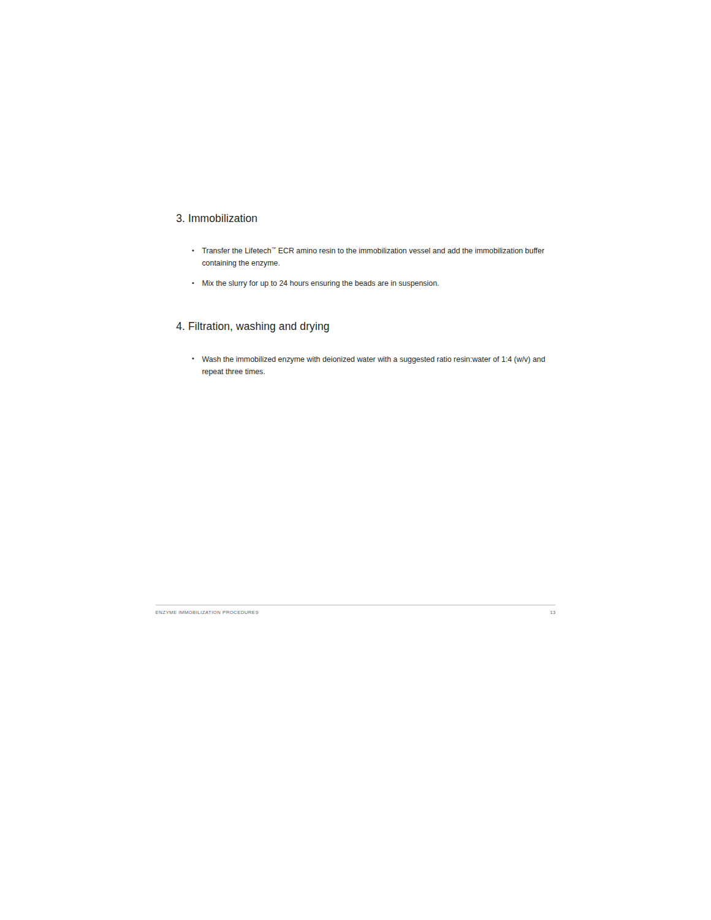3. Immobilization
Transfer the Lifetech™ ECR amino resin to the immobilization vessel and add the immobilization buffer containing the enzyme.
Mix the slurry for up to 24 hours ensuring the beads are in suspension.
4. Filtration, washing and drying
Wash the immobilized enzyme with deionized water with a suggested ratio resin:water of 1:4 (w/v) and repeat three times.
Enzyme Immobilization Procedures 13